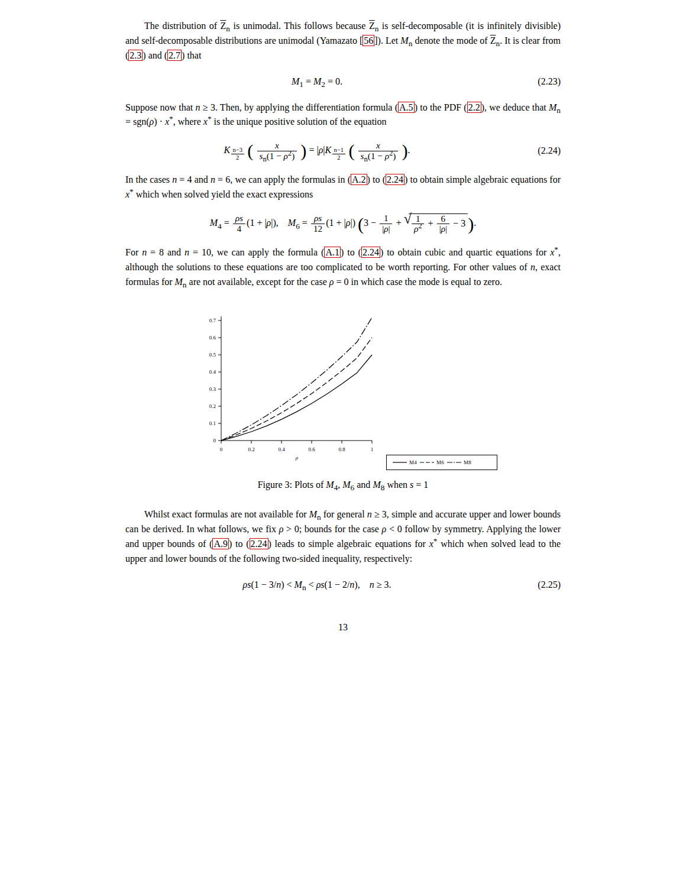The distribution of Zn is unimodal. This follows because Zn is self-decomposable (it is infinitely divisible) and self-decomposable distributions are unimodal (Yamazato [56]). Let Mn denote the mode of Zn. It is clear from (2.3) and (2.7) that
M1 = M2 = 0.
(2.23)
Suppose now that n ≥ 3. Then, by applying the differentiation formula (A.5) to the PDF (2.2), we deduce that Mn = sgn(ρ) · x*, where x* is the unique positive solution of the equation
Kn−32 ( xsn(1 − ρ2) ) = |ρ|Kn−12 ( xsn(1 − ρ2) ).
(2.24)
In the cases n = 4 and n = 6, we can apply the formulas in (A.2) to (2.24) to obtain simple algebraic equations for x* which when solved yield the exact expressions
M4 = ρs 4(1 + |ρ|), M6 = ρs 12(1 + |ρ|) (3 − 1|ρ| + 1 ρ2 + 6|ρ| − 3).
For n = 8 and n = 10, we can apply the formula (A.1) to (2.24) to obtain cubic and quartic equations for x*, although the solutions to these equations are too complicated to be worth reporting. For other values of n, exact formulas for Mn are not available, except for the case ρ = 0 in which case the mode is equal to zero.
0 0.1 0.2 0.3 0.4 0.5 0.6 0.7 0 0.2 0.4 0.6 0.8 1 ρ
M4 M6 M8
Figure 3: Plots of M4, M6 and M8 when s = 1
Whilst exact formulas are not available for Mn for general n ≥ 3, simple and accurate upper and lower bounds can be derived. In what follows, we fix ρ > 0; bounds for the case ρ < 0 follow by symmetry. Applying the lower and upper bounds of (A.9) to (2.24) leads to simple algebraic equations for x* which when solved lead to the upper and lower bounds of the following two-sided inequality, respectively:
ρs(1 − 3/n) < Mn < ρs(1 − 2/n), n ≥ 3.
(2.25)
13